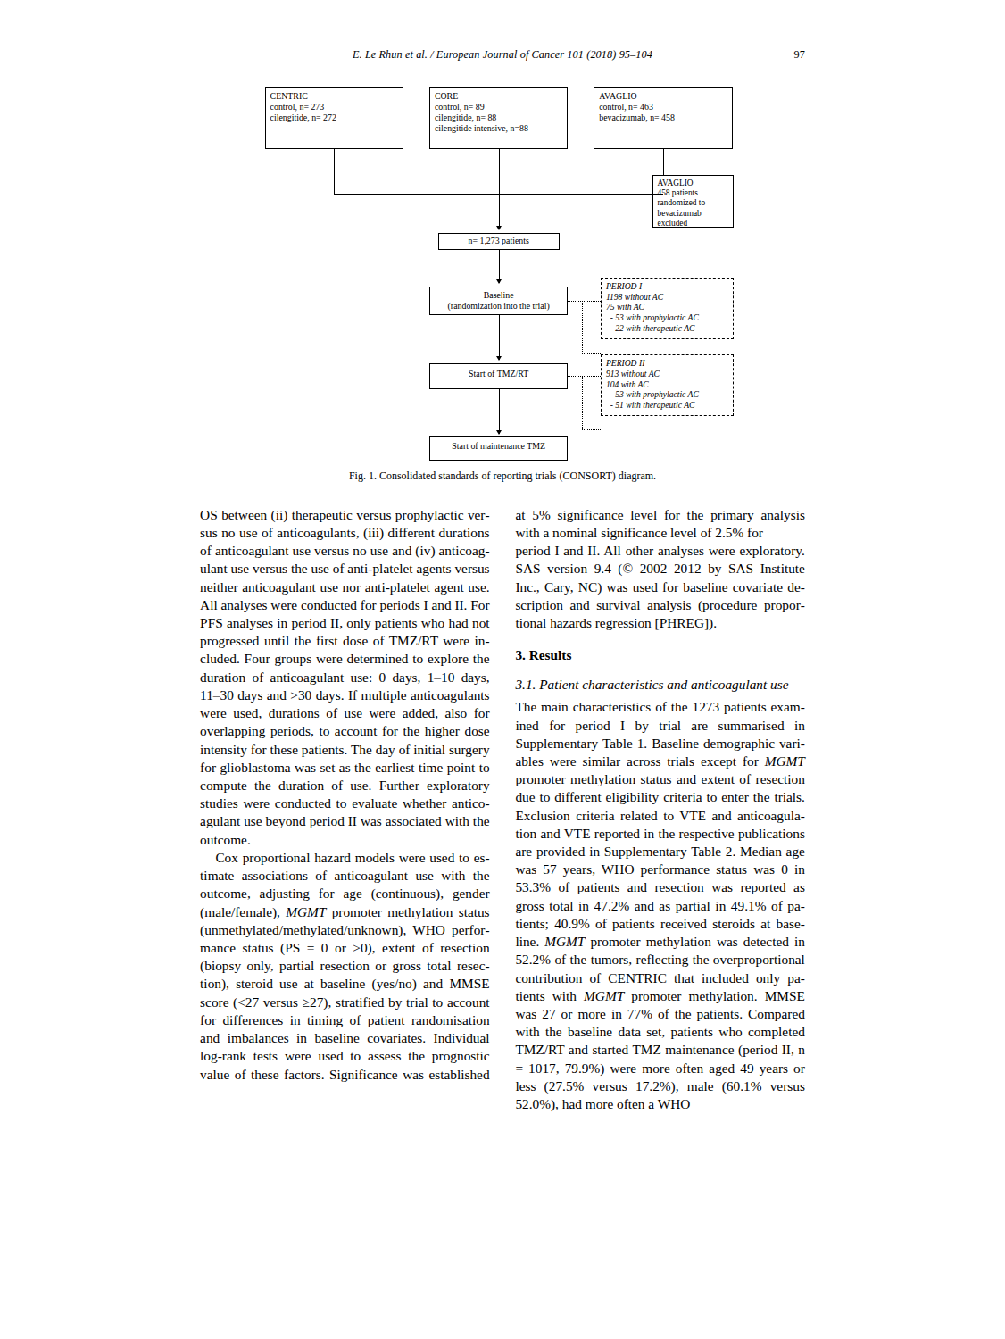E. Le Rhun et al. / European Journal of Cancer 101 (2018) 95–104 97
CENTRIC
control, n= 273
cilengitide, n= 272
CORE
control, n= 89
cilengitide, n= 88
cilengitide intensive, n=88
AVAGLIO
control, n= 463
bevacizumab, n= 458
AVAGLIO
458 patients
randomized to
bevacizumab
excluded
n= 1,273 patients
Baseline
(randomization into the trial)
PERIOD I
1198 without AC
75 with AC
- 53 with prophylactic AC
- 22 with therapeutic AC
Start of TMZ/RT
PERIOD II
913 without AC
104 with AC
- 53 with prophylactic AC
- 51 with therapeutic AC
Start of maintenance TMZ
Fig. 1. Consolidated standards of reporting trials (CONSORT) diagram.
OS between (ii) therapeutic versus prophylactic versus no use of anticoagulants, (iii) different durations of anticoagulant use versus no use and (iv) anticoagulant use versus the use of anti-platelet agents versus neither anticoagulant use nor anti-platelet agent use. All analyses were conducted for periods I and II. For PFS analyses in period II, only patients who had not progressed until the first dose of TMZ/RT were included. Four groups were determined to explore the duration of anticoagulant use: 0 days, 1–10 days, 11–30 days and >30 days. If multiple anticoagulants were used, durations of use were added, also for overlapping periods, to account for the higher dose intensity for these patients. The day of initial surgery for glioblastoma was set as the earliest time point to compute the duration of use. Further exploratory studies were conducted to evaluate whether anticoagulant use beyond period II was associated with the outcome.
Cox proportional hazard models were used to estimate associations of anticoagulant use with the outcome, adjusting for age (continuous), gender (male/female), MGMT promoter methylation status (unmethylated/methylated/unknown), WHO performance status (PS = 0 or >0), extent of resection (biopsy only, partial resection or gross total resection), steroid use at baseline (yes/no) and MMSE score (<27 versus ≥27), stratified by trial to account for differences in timing of patient randomisation and imbalances in baseline covariates. Individual log-rank tests were used to assess the prognostic value of these factors. Significance was established at 5% significance level for the primary analysis with a nominal significance level of 2.5% for
period I and II. All other analyses were exploratory. SAS version 9.4 (© 2002–2012 by SAS Institute Inc., Cary, NC) was used for baseline covariate description and survival analysis (procedure proportional hazards regression [PHREG]).
3. Results
3.1. Patient characteristics and anticoagulant use
The main characteristics of the 1273 patients examined for period I by trial are summarised in Supplementary Table 1. Baseline demographic variables were similar across trials except for MGMT promoter methylation status and extent of resection due to different eligibility criteria to enter the trials. Exclusion criteria related to VTE and anticoagulation and VTE reported in the respective publications are provided in Supplementary Table 2. Median age was 57 years, WHO performance status was 0 in 53.3% of patients and resection was reported as gross total in 47.2% and as partial in 49.1% of patients; 40.9% of patients received steroids at baseline. MGMT promoter methylation was detected in 52.2% of the tumors, reflecting the overproportional contribution of CENTRIC that included only patients with MGMT promoter methylation. MMSE was 27 or more in 77% of the patients. Compared with the baseline data set, patients who completed TMZ/RT and started TMZ maintenance (period II, n = 1017, 79.9%) were more often aged 49 years or less (27.5% versus 17.2%), male (60.1% versus 52.0%), had more often a WHO